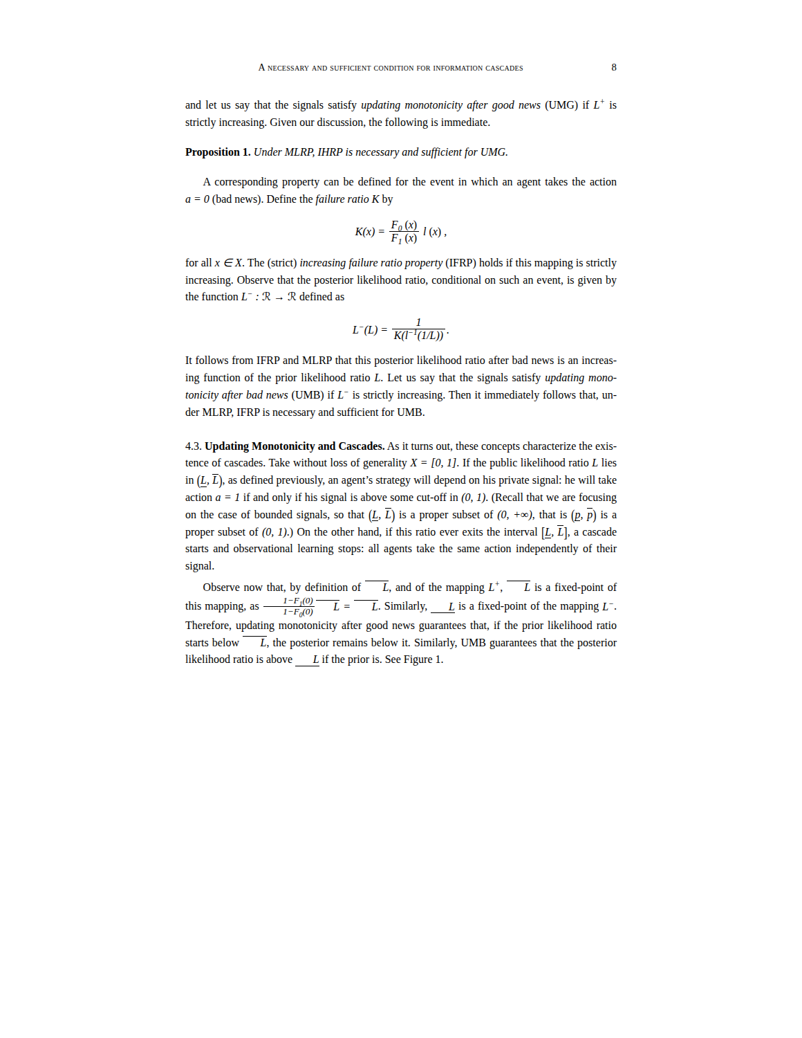A necessary and sufficient condition for information cascades 8
and let us say that the signals satisfy updating monotonicity after good news (UMG) if L+ is strictly increasing. Given our discussion, the following is immediate.
Proposition 1. Under MLRP, IHRP is necessary and sufficient for UMG.
A corresponding property can be defined for the event in which an agent takes the action a = 0 (bad news). Define the failure ratio K by
K(x) = F0 (x) F1 (x) l (x) ,
for all x ∈ X. The (strict) increasing failure ratio property (IFRP) holds if this mapping is strictly increasing. Observe that the posterior likelihood ratio, conditional on such an event, is given by the function L− : ℛ → ℛ defined as
L−(L) = 1 K(l−1(1/L)) .
It follows from IFRP and MLRP that this posterior likelihood ratio after bad news is an increasing function of the prior likelihood ratio L. Let us say that the signals satisfy updating monotonicity after bad news (UMB) if L− is strictly increasing. Then it immediately follows that, under MLRP, IFRP is necessary and sufficient for UMB.
4.3. Updating Monotonicity and Cascades. As it turns out, these concepts characterize the existence of cascades. Take without loss of generality X = [0, 1]. If the public likelihood ratio L lies in (L, L), as defined previously, an agent’s strategy will depend on his private signal: he will take action a = 1 if and only if his signal is above some cut-off in (0, 1). (Recall that we are focusing on the case of bounded signals, so that (L, L) is a proper subset of (0, +∞), that is (p, p) is a proper subset of (0, 1).) On the other hand, if this ratio ever exits the interval [L, L], a cascade starts and observational learning stops: all agents take the same action independently of their signal.
Observe now that, by definition of L, and of the mapping L+, L is a fixed-point of this mapping, as 1−F1(0) 1−F0(0) L = L. Similarly, L is a fixed-point of the mapping L−. Therefore, updating monotonicity after good news guarantees that, if the prior likelihood ratio starts below L, the posterior remains below it. Similarly, UMB guarantees that the posterior likelihood ratio is above L if the prior is. See Figure 1.